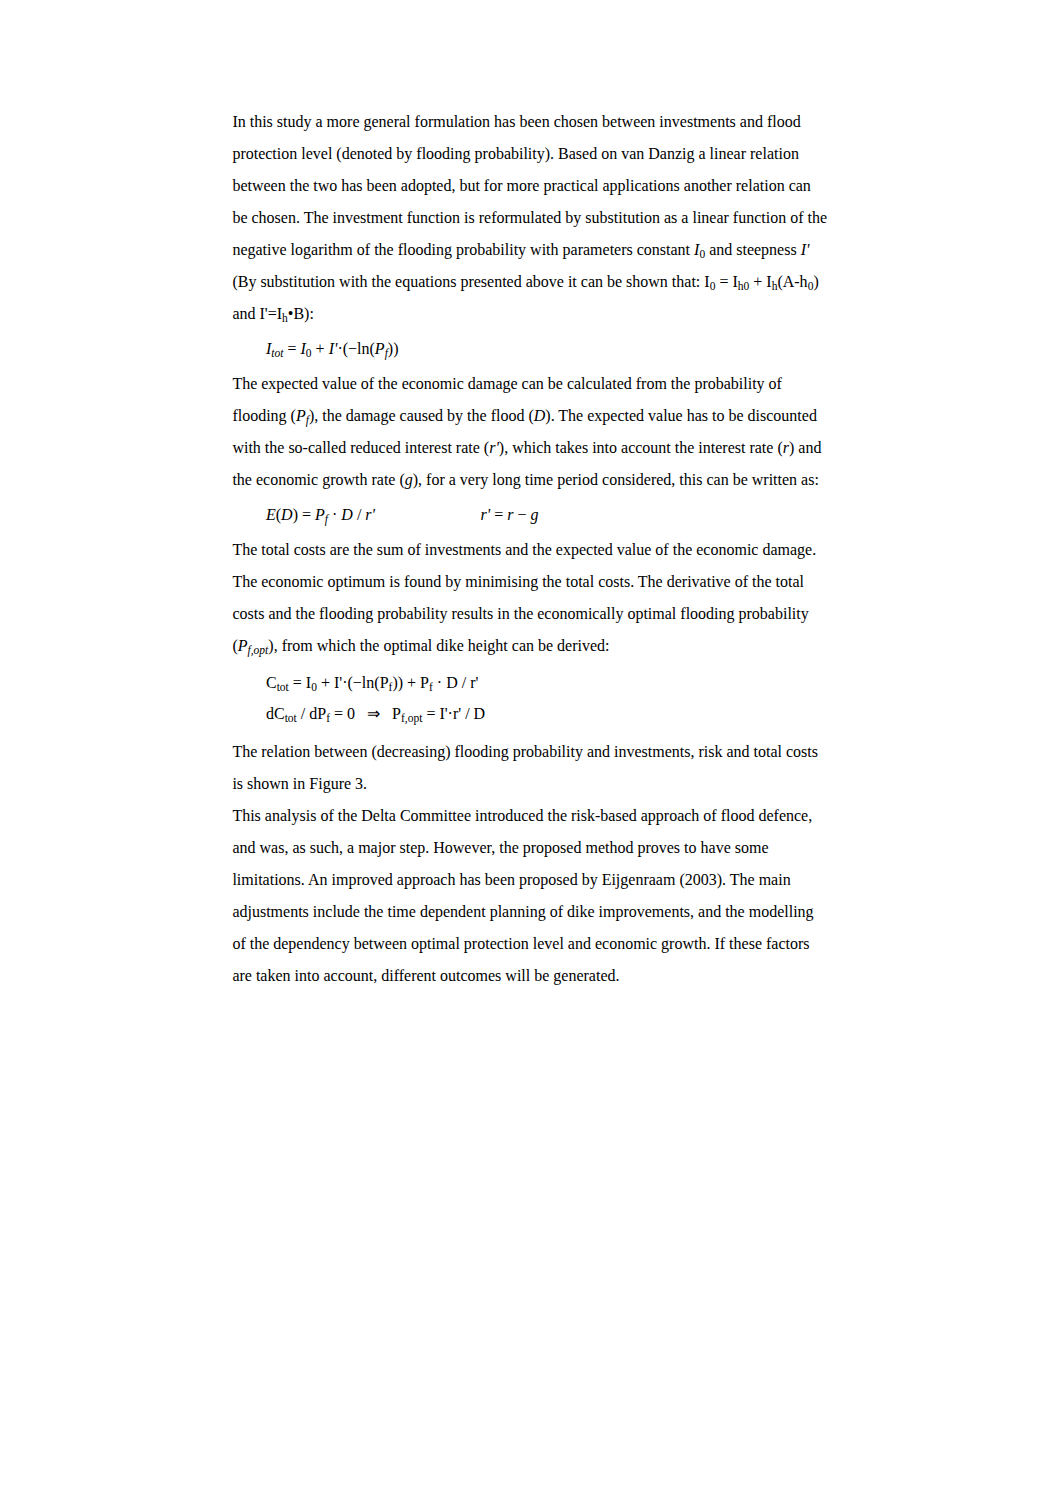In this study a more general formulation has been chosen between investments and flood protection level (denoted by flooding probability). Based on van Danzig a linear relation between the two has been adopted, but for more practical applications another relation can be chosen. The investment function is reformulated by substitution as a linear function of the negative logarithm of the flooding probability with parameters constant I0 and steepness I' (By substitution with the equations presented above it can be shown that: I0 = Ih0 + Ih(A-h0) and I'=Ih•B):
Itot = I0 + I'·(−ln(Pf))
The expected value of the economic damage can be calculated from the probability of flooding (Pf), the damage caused by the flood (D). The expected value has to be discounted with the so-called reduced interest rate (r'), which takes into account the interest rate (r) and the economic growth rate (g), for a very long time period considered, this can be written as:
E(D) = Pf · D / r' r' = r − g
The total costs are the sum of investments and the expected value of the economic damage. The economic optimum is found by minimising the total costs. The derivative of the total costs and the flooding probability results in the economically optimal flooding probability (Pf,opt), from which the optimal dike height can be derived:
Ctot = I0 + I'·(−ln(Pf)) + Pf · D / r'
dCtot / dPf = 0 ⇒ Pf,opt = I'·r' / D
The relation between (decreasing) flooding probability and investments, risk and total costs is shown in Figure 3.
This analysis of the Delta Committee introduced the risk-based approach of flood defence, and was, as such, a major step. However, the proposed method proves to have some limitations. An improved approach has been proposed by Eijgenraam (2003). The main adjustments include the time dependent planning of dike improvements, and the modelling of the dependency between optimal protection level and economic growth. If these factors are taken into account, different outcomes will be generated.